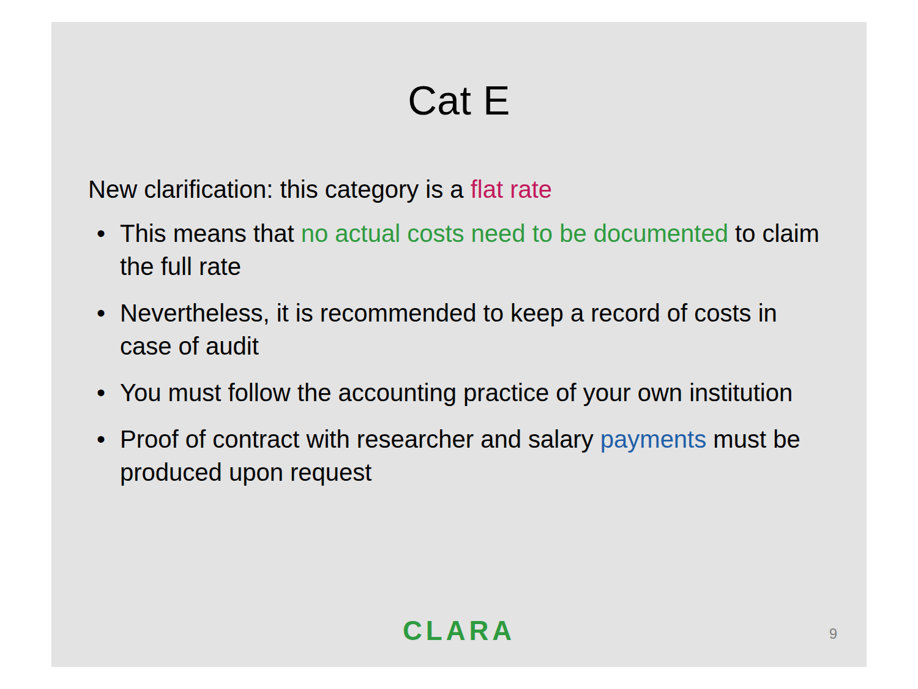Cat E
New clarification: this category is a flat rate
This means that no actual costs need to be documented to claim the full rate
Nevertheless, it is recommended to keep a record of costs in case of audit
You must follow the accounting practice of your own institution
Proof of contract with researcher and salary payments must be produced upon request
CLARA
9